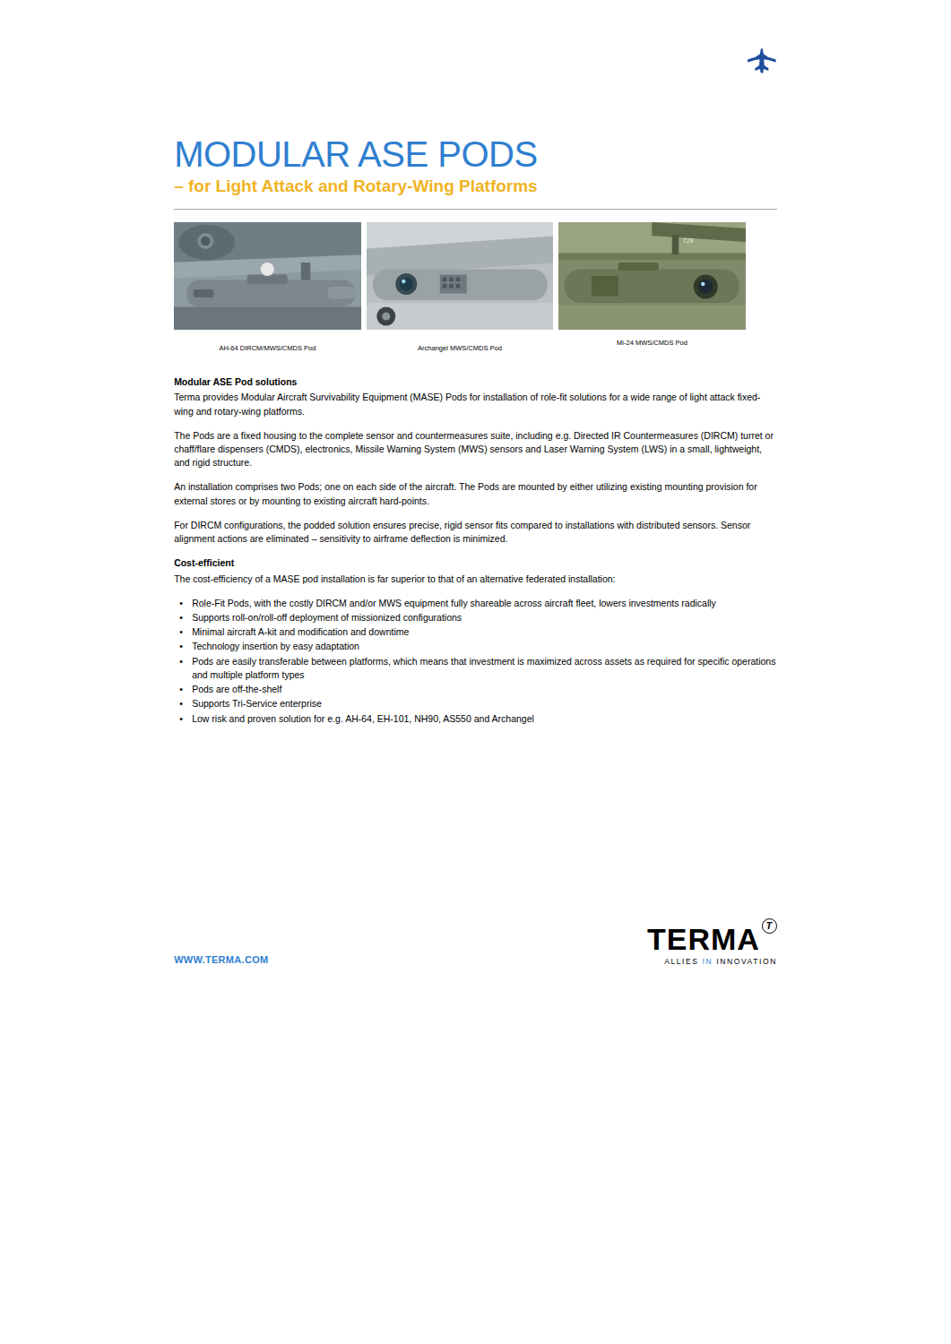MODULAR ASE PODS
– for Light Attack and Rotary-Wing Platforms
AH-64 DIRCM/MWS/CMDS Pod
Archangel MWS/CMDS Pod
T29
Mi-24 MWS/CMDS Pod
Modular ASE Pod solutions
Terma provides Modular Aircraft Survivability Equipment (MASE) Pods for installation of role-fit solutions for a wide range of light attack fixed-wing and rotary-wing platforms.
The Pods are a fixed housing to the complete sensor and countermeasures suite, including e.g. Directed IR Countermeasures (DIRCM) turret or chaff/flare dispensers (CMDS), electronics, Missile Warning System (MWS) sensors and Laser Warning System (LWS) in a small, lightweight, and rigid structure.
An installation comprises two Pods; one on each side of the aircraft. The Pods are mounted by either utilizing existing mounting provision for external stores or by mounting to existing aircraft hard-points.
For DIRCM configurations, the podded solution ensures precise, rigid sensor fits compared to installations with distributed sensors. Sensor alignment actions are eliminated – sensitivity to airframe deflection is minimized.
Cost-efficient
The cost-efficiency of a MASE pod installation is far superior to that of an alternative federated installation:
Role-Fit Pods, with the costly DIRCM and/or MWS equipment fully shareable across aircraft fleet, lowers investments radically
Supports roll-on/roll-off deployment of missionized configurations
Minimal aircraft A-kit and modification and downtime
Technology insertion by easy adaptation
Pods are easily transferable between platforms, which means that investment is maximized across assets as required for specific operations and multiple platform types
Pods are off-the-shelf
Supports Tri-Service enterprise
Low risk and proven solution for e.g. AH-64, EH-101, NH90, AS550 and Archangel
WWW.TERMA.COM
TERMAT
ALLIES IN INNOVATION